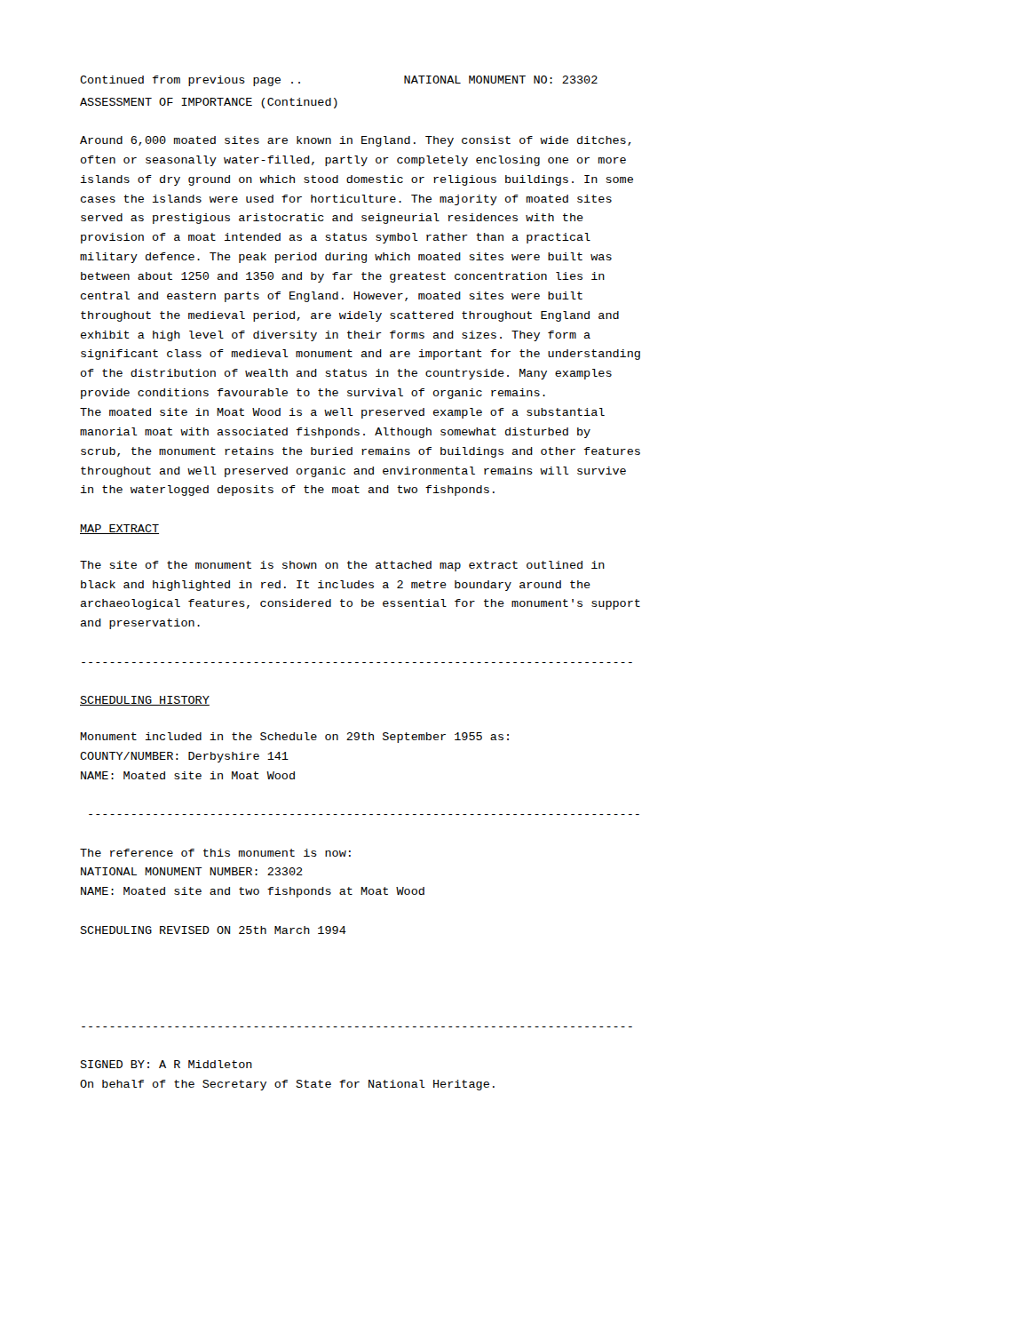Continued from previous page .. NATIONAL MONUMENT NO: 23302
ASSESSMENT OF IMPORTANCE (Continued)
Around 6,000 moated sites are known in England. They consist of wide ditches,
often or seasonally water-filled, partly or completely enclosing one or more
islands of dry ground on which stood domestic or religious buildings. In some
cases the islands were used for horticulture. The majority of moated sites
served as prestigious aristocratic and seigneurial residences with the
provision of a moat intended as a status symbol rather than a practical
military defence. The peak period during which moated sites were built was
between about 1250 and 1350 and by far the greatest concentration lies in
central and eastern parts of England. However, moated sites were built
throughout the medieval period, are widely scattered throughout England and
exhibit a high level of diversity in their forms and sizes. They form a
significant class of medieval monument and are important for the understanding
of the distribution of wealth and status in the countryside. Many examples
provide conditions favourable to the survival of organic remains.
The moated site in Moat Wood is a well preserved example of a substantial
manorial moat with associated fishponds. Although somewhat disturbed by
scrub, the monument retains the buried remains of buildings and other features
throughout and well preserved organic and environmental remains will survive
in the waterlogged deposits of the moat and two fishponds.
MAP EXTRACT
The site of the monument is shown on the attached map extract outlined in
black and highlighted in red. It includes a 2 metre boundary around the
archaeological features, considered to be essential for the monument's support
and preservation.
-----------------------------------------------------------------------------
SCHEDULING HISTORY
Monument included in the Schedule on 29th September 1955 as:
COUNTY/NUMBER: Derbyshire 141
NAME: Moated site in Moat Wood
-----------------------------------------------------------------------------
The reference of this monument is now:
NATIONAL MONUMENT NUMBER: 23302
NAME: Moated site and two fishponds at Moat Wood
SCHEDULING REVISED ON 25th March 1994
-----------------------------------------------------------------------------
SIGNED BY: A R Middleton On behalf of the Secretary of State for National Heritage.